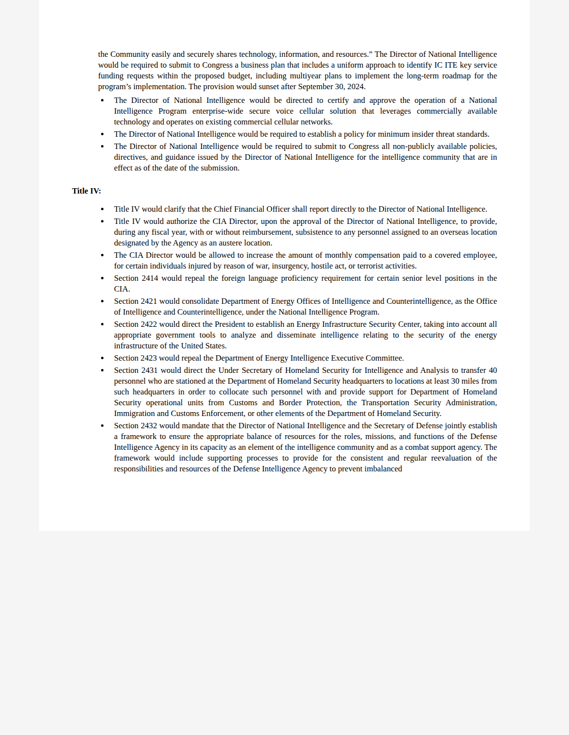the Community easily and securely shares technology, information, and resources.” The Director of National Intelligence would be required to submit to Congress a business plan that includes a uniform approach to identify IC ITE key service funding requests within the proposed budget, including multiyear plans to implement the long-term roadmap for the program’s implementation. The provision would sunset after September 30, 2024.
The Director of National Intelligence would be directed to certify and approve the operation of a National Intelligence Program enterprise-wide secure voice cellular solution that leverages commercially available technology and operates on existing commercial cellular networks.
The Director of National Intelligence would be required to establish a policy for minimum insider threat standards.
The Director of National Intelligence would be required to submit to Congress all non-publicly available policies, directives, and guidance issued by the Director of National Intelligence for the intelligence community that are in effect as of the date of the submission.
Title IV:
Title IV would clarify that the Chief Financial Officer shall report directly to the Director of National Intelligence.
Title IV would authorize the CIA Director, upon the approval of the Director of National Intelligence, to provide, during any fiscal year, with or without reimbursement, subsistence to any personnel assigned to an overseas location designated by the Agency as an austere location.
The CIA Director would be allowed to increase the amount of monthly compensation paid to a covered employee, for certain individuals injured by reason of war, insurgency, hostile act, or terrorist activities.
Section 2414 would repeal the foreign language proficiency requirement for certain senior level positions in the CIA.
Section 2421 would consolidate Department of Energy Offices of Intelligence and Counterintelligence, as the Office of Intelligence and Counterintelligence, under the National Intelligence Program.
Section 2422 would direct the President to establish an Energy Infrastructure Security Center, taking into account all appropriate government tools to analyze and disseminate intelligence relating to the security of the energy infrastructure of the United States.
Section 2423 would repeal the Department of Energy Intelligence Executive Committee.
Section 2431 would direct the Under Secretary of Homeland Security for Intelligence and Analysis to transfer 40 personnel who are stationed at the Department of Homeland Security headquarters to locations at least 30 miles from such headquarters in order to collocate such personnel with and provide support for Department of Homeland Security operational units from Customs and Border Protection, the Transportation Security Administration, Immigration and Customs Enforcement, or other elements of the Department of Homeland Security.
Section 2432 would mandate that the Director of National Intelligence and the Secretary of Defense jointly establish a framework to ensure the appropriate balance of resources for the roles, missions, and functions of the Defense Intelligence Agency in its capacity as an element of the intelligence community and as a combat support agency. The framework would include supporting processes to provide for the consistent and regular reevaluation of the responsibilities and resources of the Defense Intelligence Agency to prevent imbalanced